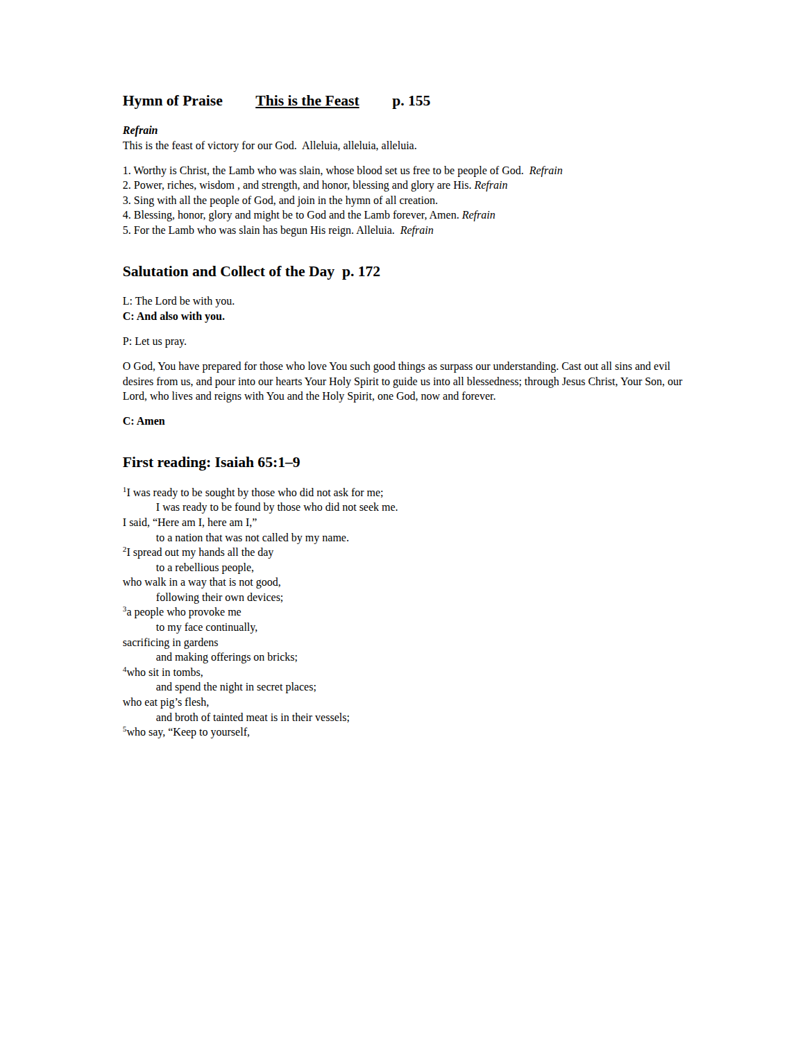Hymn of Praise This is the Feast p. 155
Refrain
This is the feast of victory for our God. Alleluia, alleluia, alleluia.
1. Worthy is Christ, the Lamb who was slain, whose blood set us free to be people of God. Refrain
2. Power, riches, wisdom , and strength, and honor, blessing and glory are His. Refrain
3. Sing with all the people of God, and join in the hymn of all creation.
4. Blessing, honor, glory and might be to God and the Lamb forever, Amen. Refrain
5. For the Lamb who was slain has begun His reign. Alleluia. Refrain
Salutation and Collect of the Day p. 172
L: The Lord be with you.
C: And also with you.
P: Let us pray.
O God, You have prepared for those who love You such good things as surpass our understanding. Cast out all sins and evil desires from us, and pour into our hearts Your Holy Spirit to guide us into all blessedness; through Jesus Christ, Your Son, our Lord, who lives and reigns with You and the Holy Spirit, one God, now and forever.
C: Amen
First reading: Isaiah 65:1–9
1I was ready to be sought by those who did not ask for me;
I was ready to be found by those who did not seek me.
I said, “Here am I, here am I,”
to a nation that was not called by my name.
2I spread out my hands all the day
to a rebellious people,
who walk in a way that is not good,
following their own devices;
3a people who provoke me
to my face continually,
sacrificing in gardens
and making offerings on bricks;
4who sit in tombs,
and spend the night in secret places;
who eat pig’s flesh,
and broth of tainted meat is in their vessels;
5who say, “Keep to yourself,